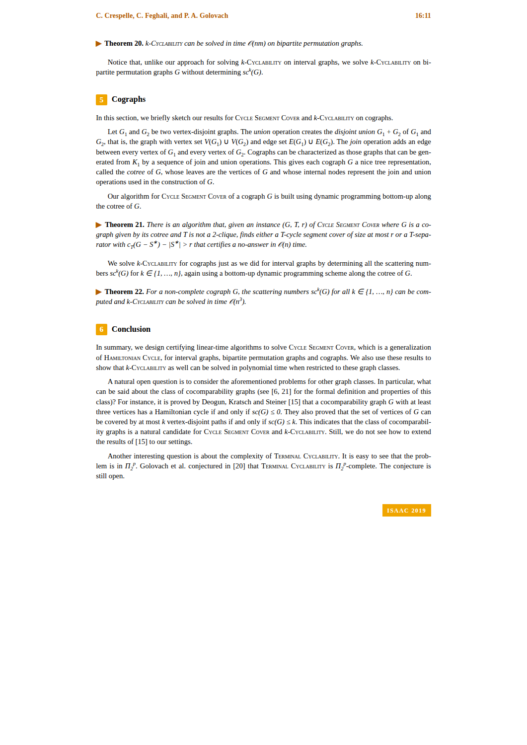C. Crespelle, C. Feghali, and P. A. Golovach 16:11
▶Theorem 20. k-Cyclability can be solved in time 𝒪(nm) on bipartite permutation graphs.
Notice that, unlike our approach for solving k-Cyclability on interval graphs, we solve k-Cyclability on bipartite permutation graphs G without determining sck(G).
5 Cographs
In this section, we briefly sketch our results for Cycle Segment Cover and k-Cyclability on cographs.
Let G1 and G2 be two vertex-disjoint graphs. The union operation creates the disjoint union G1 + G2 of G1 and G2, that is, the graph with vertex set V(G1) ∪ V(G2) and edge set E(G1) ∪ E(G2). The join operation adds an edge between every vertex of G1 and every vertex of G2. Cographs can be characterized as those graphs that can be generated from K1 by a sequence of join and union operations. This gives each cograph G a nice tree representation, called the cotree of G, whose leaves are the vertices of G and whose internal nodes represent the join and union operations used in the construction of G.
Our algorithm for Cycle Segment Cover of a cograph G is built using dynamic programming bottom-up along the cotree of G.
▶Theorem 21. There is an algorithm that, given an instance (G, T, r) of Cycle Segment Cover where G is a cograph given by its cotree and T is not a 2-clique, finds either a T-cycle segment cover of size at most r or a T-separator with cT(G − S∗) − |S∗| > r that certifies a no-answer in 𝒪(n) time.
We solve k-Cyclability for cographs just as we did for interval graphs by determining all the scattering numbers sck(G) for k ∈ {1, …, n}, again using a bottom-up dynamic programming scheme along the cotree of G.
▶Theorem 22. For a non-complete cograph G, the scattering numbers sck(G) for all k ∈ {1, …, n} can be computed and k-Cyclability can be solved in time 𝒪(n3).
6 Conclusion
In summary, we design certifying linear-time algorithms to solve Cycle Segment Cover, which is a generalization of Hamiltonian Cycle, for interval graphs, bipartite permutation graphs and cographs. We also use these results to show that k-Cyclability as well can be solved in polynomial time when restricted to these graph classes.
A natural open question is to consider the aforementioned problems for other graph classes. In particular, what can be said about the class of cocomparability graphs (see [6, 21] for the formal definition and properties of this class)? For instance, it is proved by Deogun, Kratsch and Steiner [15] that a cocomparability graph G with at least three vertices has a Hamiltonian cycle if and only if sc(G) ≤ 0. They also proved that the set of vertices of G can be covered by at most k vertex-disjoint paths if and only if sc(G) ≤ k. This indicates that the class of cocomparability graphs is a natural candidate for Cycle Segment Cover and k-Cyclability. Still, we do not see how to extend the results of [15] to our settings.
Another interesting question is about the complexity of Terminal Cyclability. It is easy to see that the problem is in Π2p. Golovach et al. conjectured in [20] that Terminal Cyclability is Π2p-complete. The conjecture is still open.
ISAAC 2019